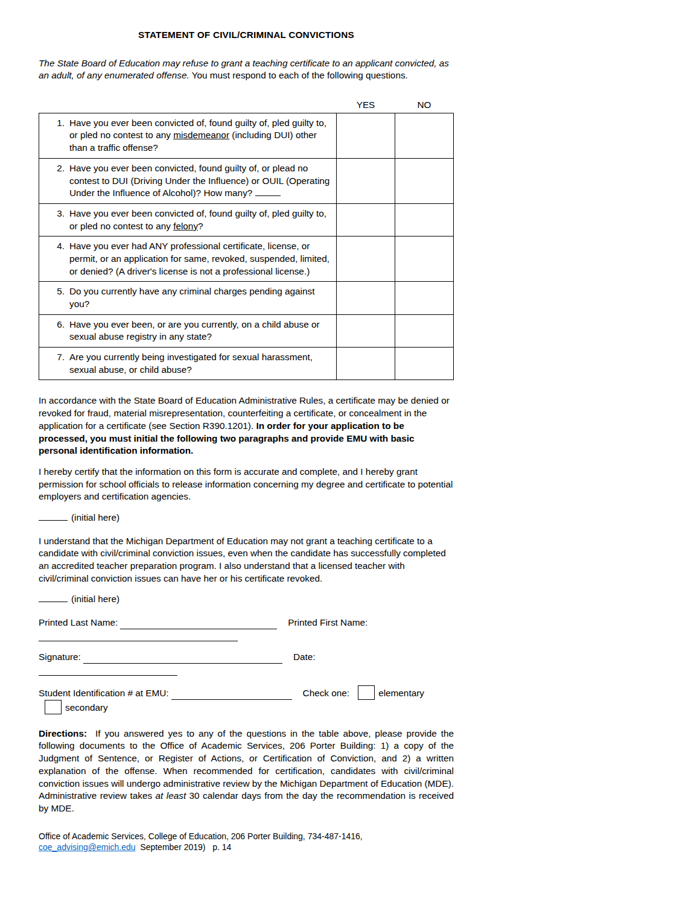STATEMENT OF CIVIL/CRIMINAL CONVICTIONS
The State Board of Education may refuse to grant a teaching certificate to an applicant convicted, as an adult, of any enumerated offense. You must respond to each of the following questions.
| | | YES | NO |
| --- | --- | --- | --- |
| 1. | Have you ever been convicted of, found guilty of, pled guilty to, or pled no contest to any misdemeanor (including DUI) other than a traffic offense? | | |
| 2. | Have you ever been convicted, found guilty of, or plead no contest to DUI (Driving Under the Influence) or OUIL (Operating Under the Influence of Alcohol)? How many? | | |
| 3. | Have you ever been convicted of, found guilty of, pled guilty to, or pled no contest to any felony ? | | |
| 4. | Have you ever had ANY professional certificate, license, or permit, or an application for same, revoked, suspended, limited, or denied? (A driver's license is not a professional license.) | | |
| 5. | Do you currently have any criminal charges pending against you? | | |
| 6. | Have you ever been, or are you currently, on a child abuse or sexual abuse registry in any state? | | |
| 7. | Are you currently being investigated for sexual harassment, sexual abuse, or child abuse? | | |
In accordance with the State Board of Education Administrative Rules, a certificate may be denied or revoked for fraud, material misrepresentation, counterfeiting a certificate, or concealment in the application for a certificate (see Section R390.1201). In order for your application to be processed, you must initial the following two paragraphs and provide EMU with basic personal identification information.
I hereby certify that the information on this form is accurate and complete, and I hereby grant permission for school officials to release information concerning my degree and certificate to potential employers and certification agencies.
(initial here)
I understand that the Michigan Department of Education may not grant a teaching certificate to a candidate with civil/criminal conviction issues, even when the candidate has successfully completed an accredited teacher preparation program. I also understand that a licensed teacher with civil/criminal conviction issues can have her or his certificate revoked.
(initial here)
Printed Last Name: Printed First Name:
Signature: Date:
Student Identification # at EMU: Check one: elementary secondary
Directions: If you answered yes to any of the questions in the table above, please provide the following documents to the Office of Academic Services, 206 Porter Building: 1) a copy of the Judgment of Sentence, or Register of Actions, or Certification of Conviction, and 2) a written explanation of the offense. When recommended for certification, candidates with civil/criminal conviction issues will undergo administrative review by the Michigan Department of Education (MDE). Administrative review takes at least 30 calendar days from the day the recommendation is received by MDE.
Office of Academic Services, College of Education, 206 Porter Building, 734-487-1416, coe_advising@emich.edu September 2019) p. 14